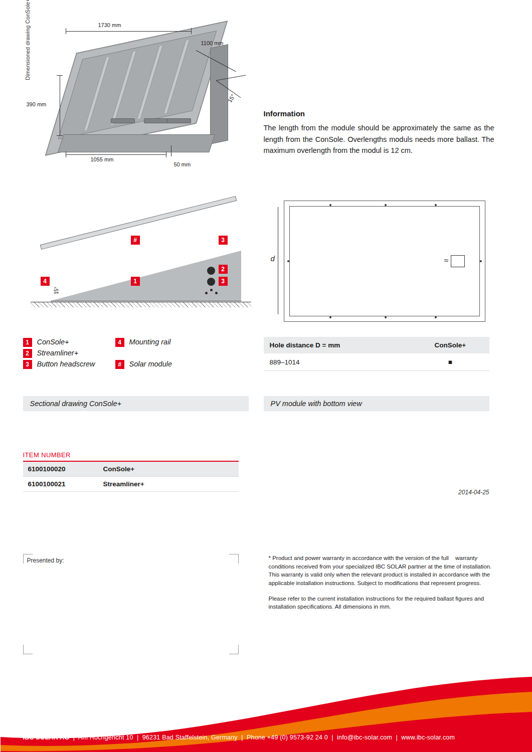Dimensioned drawing ConSole+
1730 mm
1100 mm
390 mm
1055 mm
50 mm
15°
Information
The length from the module should be approximately the same as the length from the ConSole. Overlengths moduls needs more ballast. The maximum overlength from the modul is 12 cm.
15°
#
3
2
3
1
4
| 1 ConSole+ | | 4 Mounting rail |
| 2 Streamliner+ | | |
| 3 Button headscrew | | # Solar module |
d
≈
| Hole distance D = mm | ConSole+ |
| --- | --- |
| 889–1014 | ■ |
Sectional drawing ConSole+
PV module with bottom view
ITEM NUMBER
| 6100100020 | ConSole+ |
| 6100100021 | Streamliner+ |
2014-04-25
Presented by:
* Product and power warranty in accordance with the version of the full warranty conditions received from your specialized IBC SOLAR partner at the time of installation. This warranty is valid only when the relevant product is installed in accordance with the applicable installation instructions. Subject to modifications that represent progress.
Please refer to the current installation instructions for the required ballast figures and installation specifications. All dimensions in mm.
IBC SOLAR AG | Am Hochgericht 10 | 96231 Bad Staffelstein, Germany | Phone +49 (0) 9573-92 24 0 | info@ibc-solar.com | www.ibc-solar.com